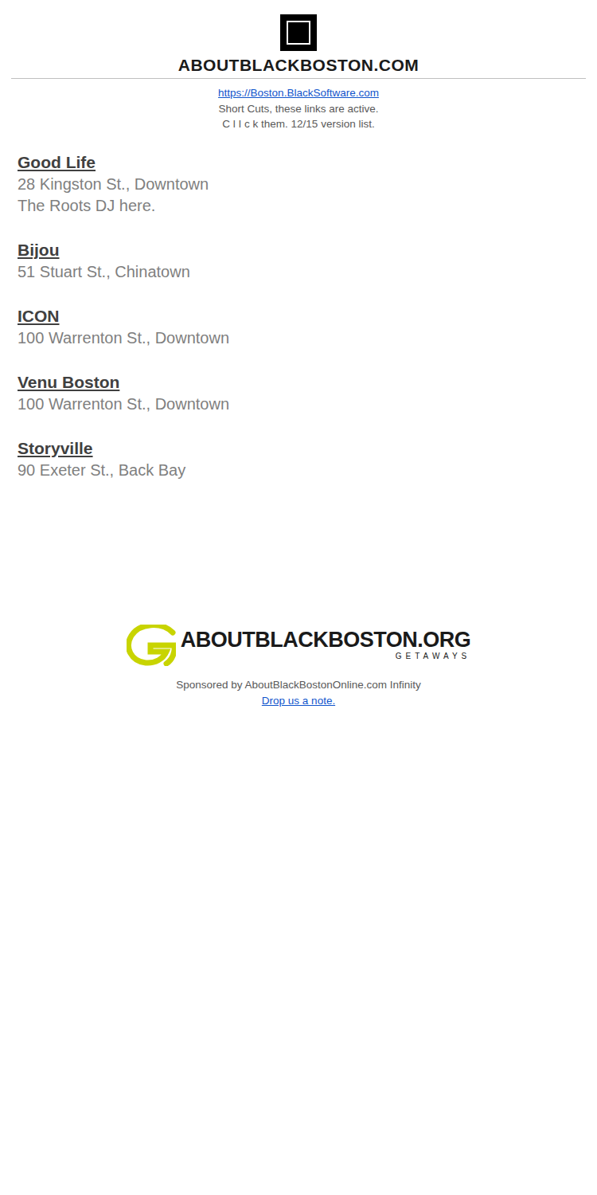AboutBlackBoston.com
https://Boston.BlackSoftware.com
Short Cuts, these links are active.
C l I c k them. 12/15 version list.
Good Life
28 Kingston St., Downtown
The Roots DJ here.
Bijou
51 Stuart St., Chinatown
ICON
100 Warrenton St., Downtown
Venu Boston
100 Warrenton St., Downtown
Storyville
90 Exeter St., Back Bay
AboutBlackBoston.org
Getaways
Sponsored by AboutBlackBostonOnline.com Infinity
Drop us a note.